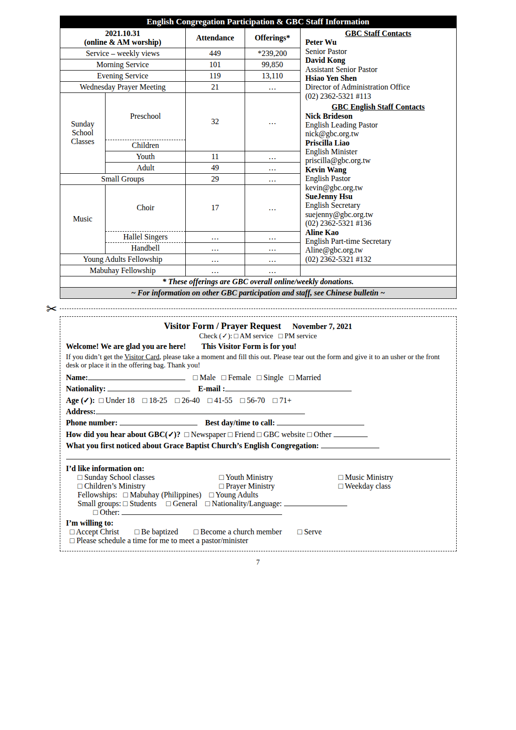| English Congregation Participation & GBC Staff Information |
| 2021.10.31 (online & AM worship) | Attendance | Offerings* | GBC Staff Contacts Peter Wu Senior Pastor David Kong Assistant Senior Pastor Hsiao Yen Shen Director of Administration Office (02) 2362-5321 #113 GBC English Staff Contacts Nick Brideson English Leading Pastor nick@gbc.org.tw Priscilla Liao English Minister priscilla@gbc.org.tw Kevin Wang English Pastor kevin@gbc.org.tw SueJenny Hsu English Secretary suejenny@gbc.org.tw (02) 2362-5321 #136 Aline Kao English Part-time Secretary Aline@gbc.org.tw (02) 2362-5321 #132 |
| Service – weekly views | 449 | *239,200 |
| Morning Service | 101 | 99,850 |
| Evening Service | 119 | 13,110 |
| Wednesday Prayer Meeting | 21 | … |
| Sunday School Classes | Preschool | 32 | … |
| Children |
| Youth | 11 | … |
| Adult | 49 | … |
| Small Groups | 29 | … |
| Music | Choir | 17 | … |
| Hallel Singers | … | … |
| Handbell | … | … |
| Young Adults Fellowship | … | … |
| Mabuhay Fellowship | … | … | |
| * These offerings are GBC overall online/weekly donations. |
| ~ For information on other GBC participation and staff, see Chinese bulletin ~ |
✂
Visitor Form / Prayer Request November 7, 2021
Check (✓): □ AM service □ PM service
Welcome! We are glad you are here! This Visitor Form is for you!
If you didn’t get the Visitor Card, please take a moment and fill this out. Please tear out the form and give it to an usher or the front desk or place it in the offering bag. Thank you!
Name: □ Male □ Female □ Single □ Married
Nationality: E-mail :
Age (✓): □ Under 18 □ 18-25 □ 26-40 □ 41-55 □ 56-70 □ 71+
Address:
Phone number: Best day/time to call:
How did you hear about GBC(✓)? □ Newspaper □ Friend □ GBC website □ Other
What you first noticed about Grace Baptist Church’s English Congregation:
I’d like information on:
□ Sunday School classes
□ Youth Ministry
□ Music Ministry
□ Children’s Ministry
□ Prayer Ministry
□ Weekday class
Fellowships: □ Mabuhay (Philippines) □ Young Adults
Small groups: □ Students □ General □ Nationality/Language:
□ Other:
I’m willing to:
□ Accept Christ □ Be baptized □ Become a church member □ Serve
□ Please schedule a time for me to meet a pastor/minister
7